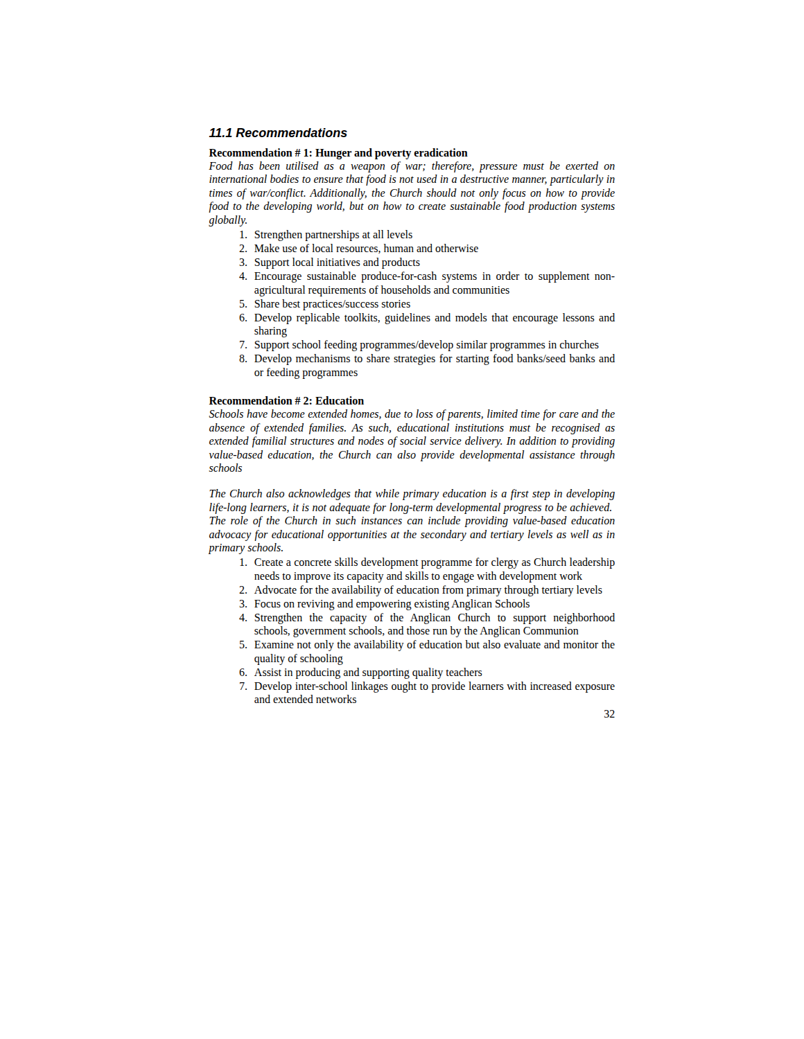11.1 Recommendations
Recommendation # 1: Hunger and poverty eradication
Food has been utilised as a weapon of war; therefore, pressure must be exerted on international bodies to ensure that food is not used in a destructive manner, particularly in times of war/conflict. Additionally, the Church should not only focus on how to provide food to the developing world, but on how to create sustainable food production systems globally.
Strengthen partnerships at all levels
Make use of local resources, human and otherwise
Support local initiatives and products
Encourage sustainable produce-for-cash systems in order to supplement non-agricultural requirements of households and communities
Share best practices/success stories
Develop replicable toolkits, guidelines and models that encourage lessons and sharing
Support school feeding programmes/develop similar programmes in churches
Develop mechanisms to share strategies for starting food banks/seed banks and or feeding programmes
Recommendation # 2: Education
Schools have become extended homes, due to loss of parents, limited time for care and the absence of extended families. As such, educational institutions must be recognised as extended familial structures and nodes of social service delivery. In addition to providing value-based education, the Church can also provide developmental assistance through schools
The Church also acknowledges that while primary education is a first step in developing life-long learners, it is not adequate for long-term developmental progress to be achieved. The role of the Church in such instances can include providing value-based education advocacy for educational opportunities at the secondary and tertiary levels as well as in primary schools.
Create a concrete skills development programme for clergy as Church leadership needs to improve its capacity and skills to engage with development work
Advocate for the availability of education from primary through tertiary levels
Focus on reviving and empowering existing Anglican Schools
Strengthen the capacity of the Anglican Church to support neighborhood schools, government schools, and those run by the Anglican Communion
Examine not only the availability of education but also evaluate and monitor the quality of schooling
Assist in producing and supporting quality teachers
Develop inter-school linkages ought to provide learners with increased exposure and extended networks
32